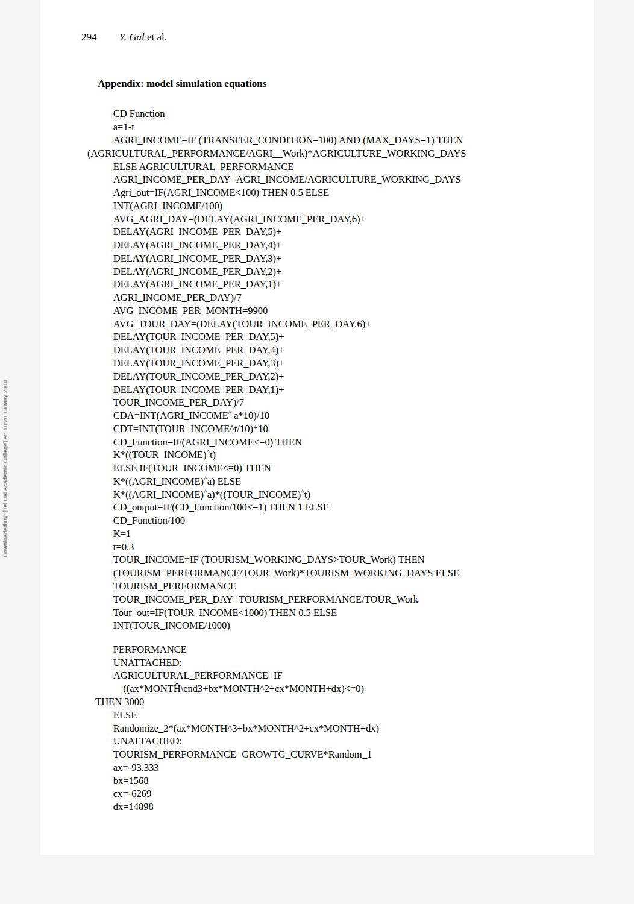Downloaded By: [Tel Hai Academic College] At: 18:28 13 May 2010
294 Y. Gal et al.
Appendix: model simulation equations
CD Function a=1-t AGRI_INCOME=IF (TRANSFER_CONDITION=100) AND (MAX_DAYS=1) THEN
(AGRICULTURAL_PERFORMANCE/AGRI__Work)*AGRICULTURE_WORKING_DAYS
ELSE AGRICULTURAL_PERFORMANCE AGRI_INCOME_PER_DAY=AGRI_INCOME/AGRICULTURE_WORKING_DAYS Agri_out=IF(AGRI_INCOME<100) THEN 0.5 ELSE INT(AGRI_INCOME/100) AVG_AGRI_DAY=(DELAY(AGRI_INCOME_PER_DAY,6)+ DELAY(AGRI_INCOME_PER_DAY,5)+ DELAY(AGRI_INCOME_PER_DAY,4)+ DELAY(AGRI_INCOME_PER_DAY,3)+ DELAY(AGRI_INCOME_PER_DAY,2)+ DELAY(AGRI_INCOME_PER_DAY,1)+ AGRI_INCOME_PER_DAY)/7 AVG_INCOME_PER_MONTH=9900 AVG_TOUR_DAY=(DELAY(TOUR_INCOME_PER_DAY,6)+ DELAY(TOUR_INCOME_PER_DAY,5)+ DELAY(TOUR_INCOME_PER_DAY,4)+ DELAY(TOUR_INCOME_PER_DAY,3)+ DELAY(TOUR_INCOME_PER_DAY,2)+ DELAY(TOUR_INCOME_PER_DAY,1)+ TOUR_INCOME_PER_DAY)/7 CDA=INT(AGRI_INCOME^ a*10)/10 CDT=INT(TOUR_INCOME^t/10)*10 CD_Function=IF(AGRI_INCOME<=0) THEN K*((TOUR_INCOME)^t) ELSE IF(TOUR_INCOME<=0) THEN K*((AGRI_INCOME)^a) ELSE K*((AGRI_INCOME)^a)*((TOUR_INCOME)^t) CD_output=IF(CD_Function/100<=1) THEN 1 ELSE CD_Function/100 K=1 t=0.3 TOUR_INCOME=IF (TOURISM_WORKING_DAYS>TOUR_Work) THEN (TOURISM_PERFORMANCE/TOUR_Work)*TOURISM_WORKING_DAYS ELSE TOURISM_PERFORMANCE TOUR_INCOME_PER_DAY=TOURISM_PERFORMANCE/TOUR_Work Tour_out=IF(TOUR_INCOME<1000) THEN 0.5 ELSE INT(TOUR_INCOME/1000)
PERFORMANCE UNATTACHED: AGRICULTURAL_PERFORMANCE=IF ((ax*MONTĤ\end3+bx*MONTH^2+cx*MONTH+dx)<=0)
THEN 3000
ELSE Randomize_2*(ax*MONTH^3+bx*MONTH^2+cx*MONTH+dx) UNATTACHED: TOURISM_PERFORMANCE=GROWTG_CURVE*Random_1 ax=-93.333 bx=1568 cx=-6269 dx=14898